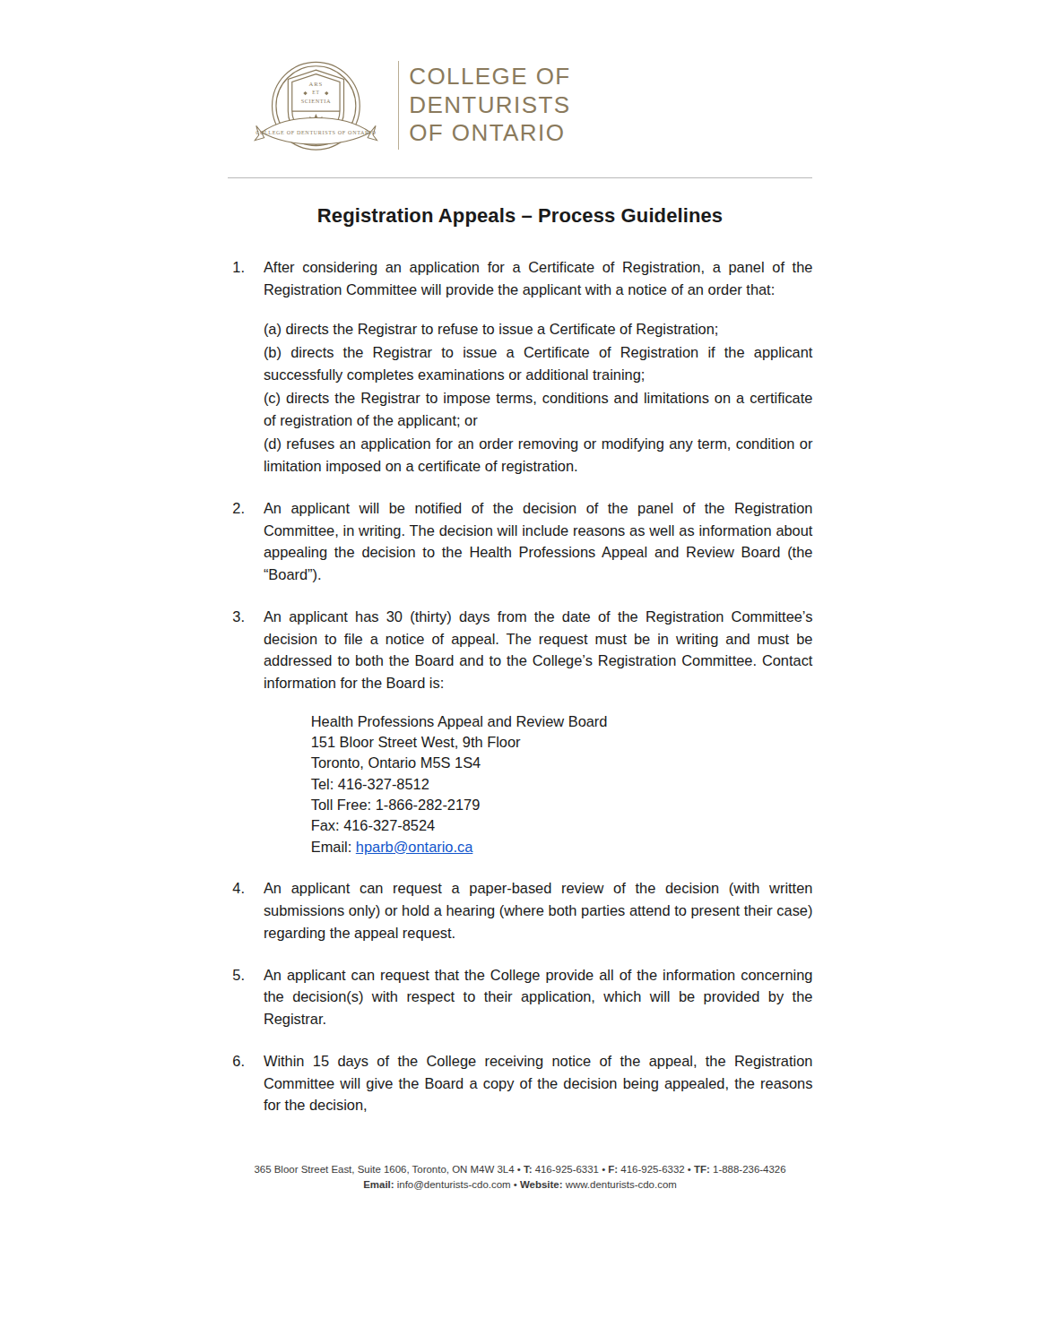ARS ET SCIENTIA COLLEGE OF DENTURISTS OF ONTARIO
COLLEGE OF DENTURISTS OF ONTARIO
Registration Appeals – Process Guidelines
After considering an application for a Certificate of Registration, a panel of the Registration Committee will provide the applicant with a notice of an order that:
(a) directs the Registrar to refuse to issue a Certificate of Registration;
(b) directs the Registrar to issue a Certificate of Registration if the applicant successfully completes examinations or additional training;
(c) directs the Registrar to impose terms, conditions and limitations on a certificate of registration of the applicant; or
(d) refuses an application for an order removing or modifying any term, condition or limitation imposed on a certificate of registration.
An applicant will be notified of the decision of the panel of the Registration Committee, in writing. The decision will include reasons as well as information about appealing the decision to the Health Professions Appeal and Review Board (the “Board”).
An applicant has 30 (thirty) days from the date of the Registration Committee’s decision to file a notice of appeal. The request must be in writing and must be addressed to both the Board and to the College’s Registration Committee. Contact information for the Board is:
Health Professions Appeal and Review Board
151 Bloor Street West, 9th Floor
Toronto, Ontario M5S 1S4
Tel: 416-327-8512
Toll Free: 1-866-282-2179
Fax: 416-327-8524
Email: hparb@ontario.ca
An applicant can request a paper-based review of the decision (with written submissions only) or hold a hearing (where both parties attend to present their case) regarding the appeal request.
An applicant can request that the College provide all of the information concerning the decision(s) with respect to their application, which will be provided by the Registrar.
Within 15 days of the College receiving notice of the appeal, the Registration Committee will give the Board a copy of the decision being appealed, the reasons for the decision,
365 Bloor Street East, Suite 1606, Toronto, ON M4W 3L4 • T: 416-925-6331 • F: 416-925-6332 • TF: 1-888-236-4326
Email: info@denturists-cdo.com • Website: www.denturists-cdo.com